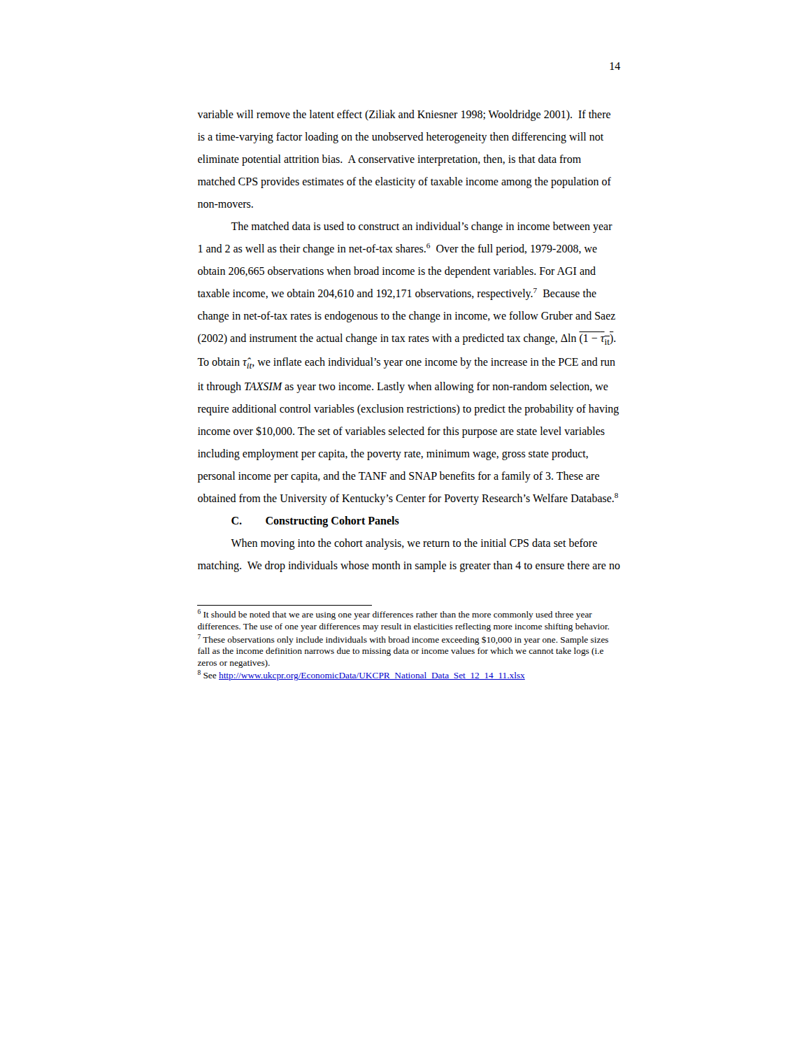14
variable will remove the latent effect (Ziliak and Kniesner 1998; Wooldridge 2001). If there is a time-varying factor loading on the unobserved heterogeneity then differencing will not eliminate potential attrition bias. A conservative interpretation, then, is that data from matched CPS provides estimates of the elasticity of taxable income among the population of non-movers.
The matched data is used to construct an individual’s change in income between year 1 and 2 as well as their change in net-of-tax shares.6 Over the full period, 1979-2008, we obtain 206,665 observations when broad income is the dependent variables. For AGI and taxable income, we obtain 204,610 and 192,171 observations, respectively.7 Because the change in net-of-tax rates is endogenous to the change in income, we follow Gruber and Saez (2002) and instrument the actual change in tax rates with a predicted tax change, Δln (1 − τit). To obtain τ̂it, we inflate each individual’s year one income by the increase in the PCE and run it through TAXSIM as year two income. Lastly when allowing for non-random selection, we require additional control variables (exclusion restrictions) to predict the probability of having income over $10,000. The set of variables selected for this purpose are state level variables including employment per capita, the poverty rate, minimum wage, gross state product, personal income per capita, and the TANF and SNAP benefits for a family of 3. These are obtained from the University of Kentucky’s Center for Poverty Research’s Welfare Database.8
C. Constructing Cohort Panels
When moving into the cohort analysis, we return to the initial CPS data set before matching. We drop individuals whose month in sample is greater than 4 to ensure there are no
6 It should be noted that we are using one year differences rather than the more commonly used three year differences. The use of one year differences may result in elasticities reflecting more income shifting behavior.
7 These observations only include individuals with broad income exceeding $10,000 in year one. Sample sizes fall as the income definition narrows due to missing data or income values for which we cannot take logs (i.e zeros or negatives).
8 See http://www.ukcpr.org/EconomicData/UKCPR_National_Data_Set_12_14_11.xlsx